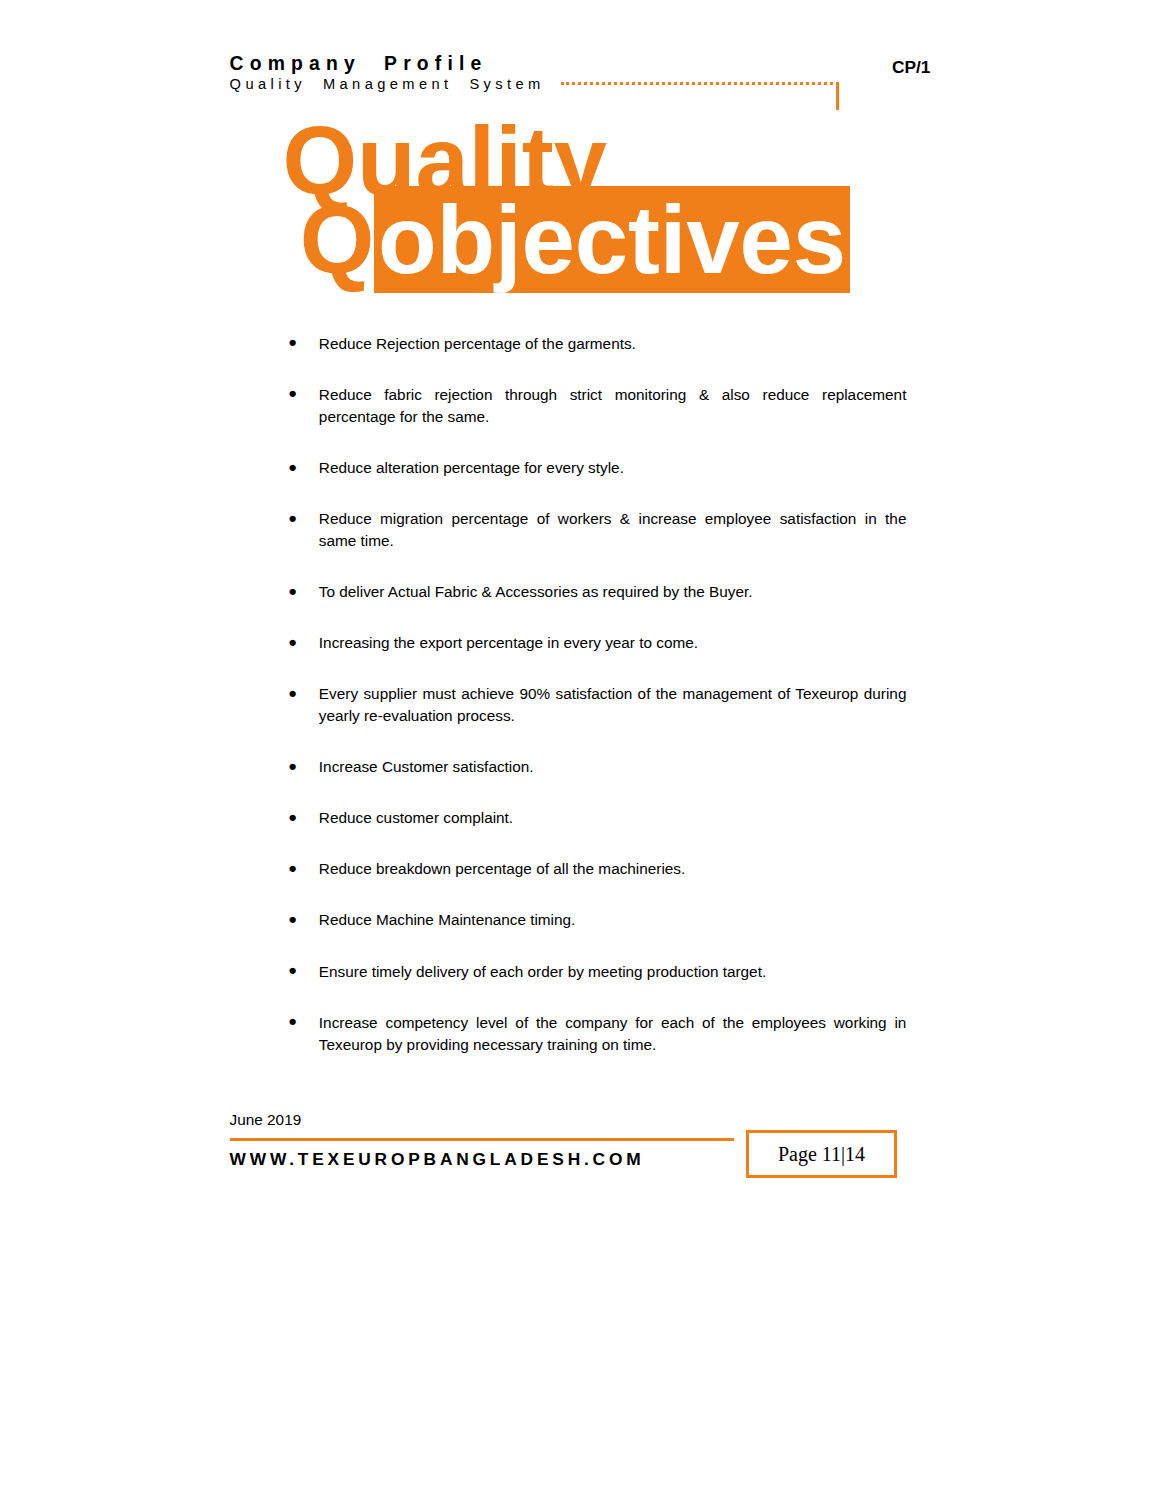Company Profile
Quality Management System
CP/1
Quality Qobjectives
Reduce Rejection percentage of the garments.
Reduce fabric rejection through strict monitoring & also reduce replacement percentage for the same.
Reduce alteration percentage for every style.
Reduce migration percentage of workers & increase employee satisfaction in the same time.
To deliver Actual Fabric & Accessories as required by the Buyer.
Increasing the export percentage in every year to come.
Every supplier must achieve 90% satisfaction of the management of Texeurop during yearly re-evaluation process.
Increase Customer satisfaction.
Reduce customer complaint.
Reduce breakdown percentage of all the machineries.
Reduce Machine Maintenance timing.
Ensure timely delivery of each order by meeting production target.
Increase competency level of the company for each of the employees working in Texeurop by providing necessary training on time.
June 2019
WWW.TEXEUROPBANGLADESH.COM
Page 11|14